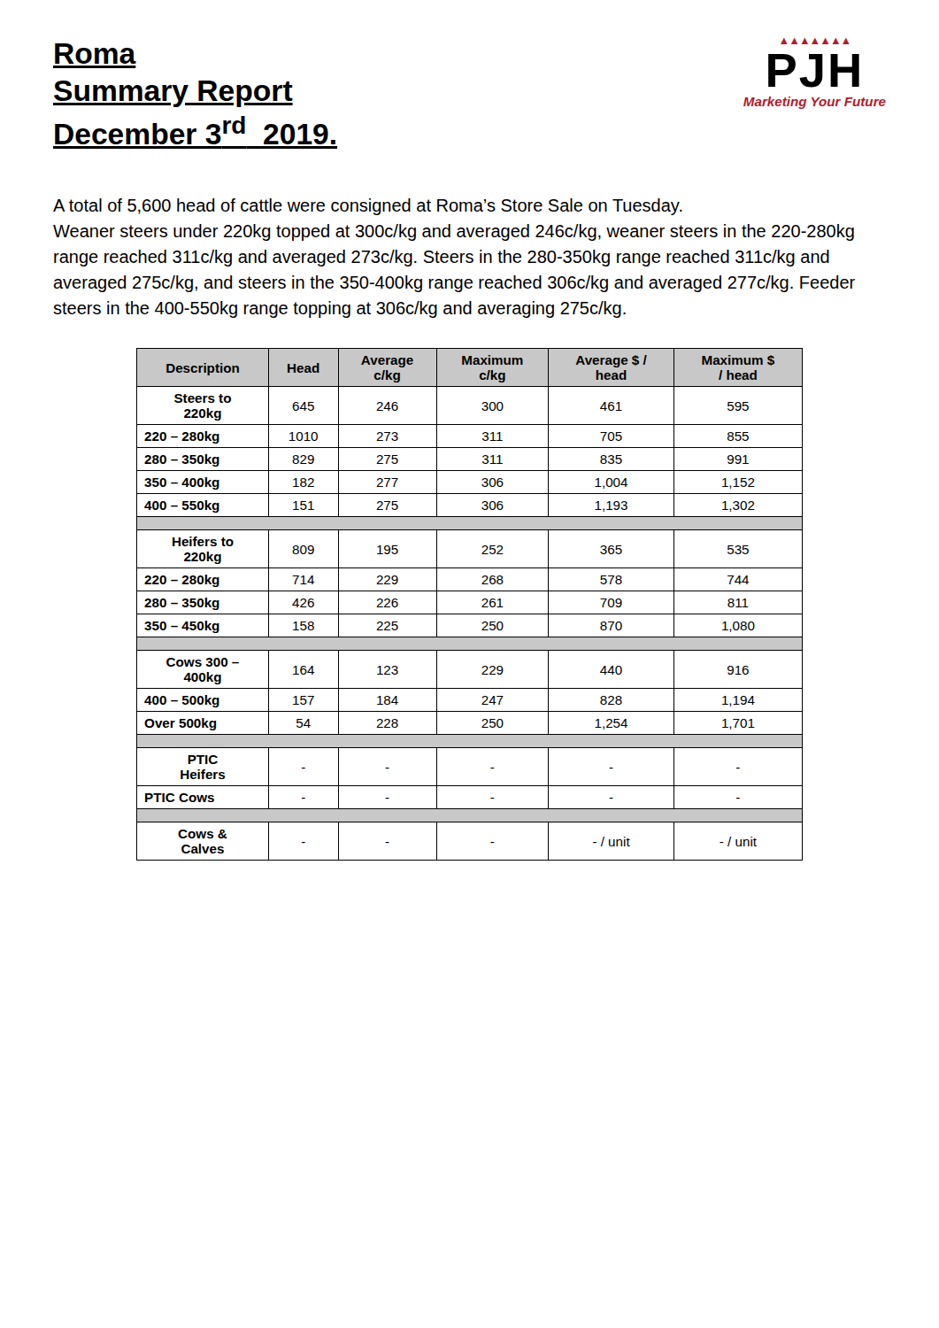Roma
Summary Report
December 3rd 2019.
▲▲▲▲▲▲▲
PJH
Marketing Your Future
A total of 5,600 head of cattle were consigned at Roma’s Store Sale on Tuesday.
Weaner steers under 220kg topped at 300c/kg and averaged 246c/kg, weaner steers in the 220-280kg range reached 311c/kg and averaged 273c/kg. Steers in the 280-350kg range reached 311c/kg and averaged 275c/kg, and steers in the 350-400kg range reached 306c/kg and averaged 277c/kg. Feeder steers in the 400-550kg range topping at 306c/kg and averaging 275c/kg.
| Description | Head | Average c/kg | Maximum c/kg | Average $ / head | Maximum $ / head |
| --- | --- | --- | --- | --- | --- |
| Steers to 220kg | 645 | 246 | 300 | 461 | 595 |
| 220 – 280kg | 1010 | 273 | 311 | 705 | 855 |
| 280 – 350kg | 829 | 275 | 311 | 835 | 991 |
| 350 – 400kg | 182 | 277 | 306 | 1,004 | 1,152 |
| 400 – 550kg | 151 | 275 | 306 | 1,193 | 1,302 |
| Heifers to 220kg | 809 | 195 | 252 | 365 | 535 |
| 220 – 280kg | 714 | 229 | 268 | 578 | 744 |
| 280 – 350kg | 426 | 226 | 261 | 709 | 811 |
| 350 – 450kg | 158 | 225 | 250 | 870 | 1,080 |
| Cows 300 – 400kg | 164 | 123 | 229 | 440 | 916 |
| 400 – 500kg | 157 | 184 | 247 | 828 | 1,194 |
| Over 500kg | 54 | 228 | 250 | 1,254 | 1,701 |
| PTIC Heifers | - | - | - | - | - |
| PTIC Cows | - | - | - | - | - |
| Cows & Calves | - | - | - | - / unit | - / unit |